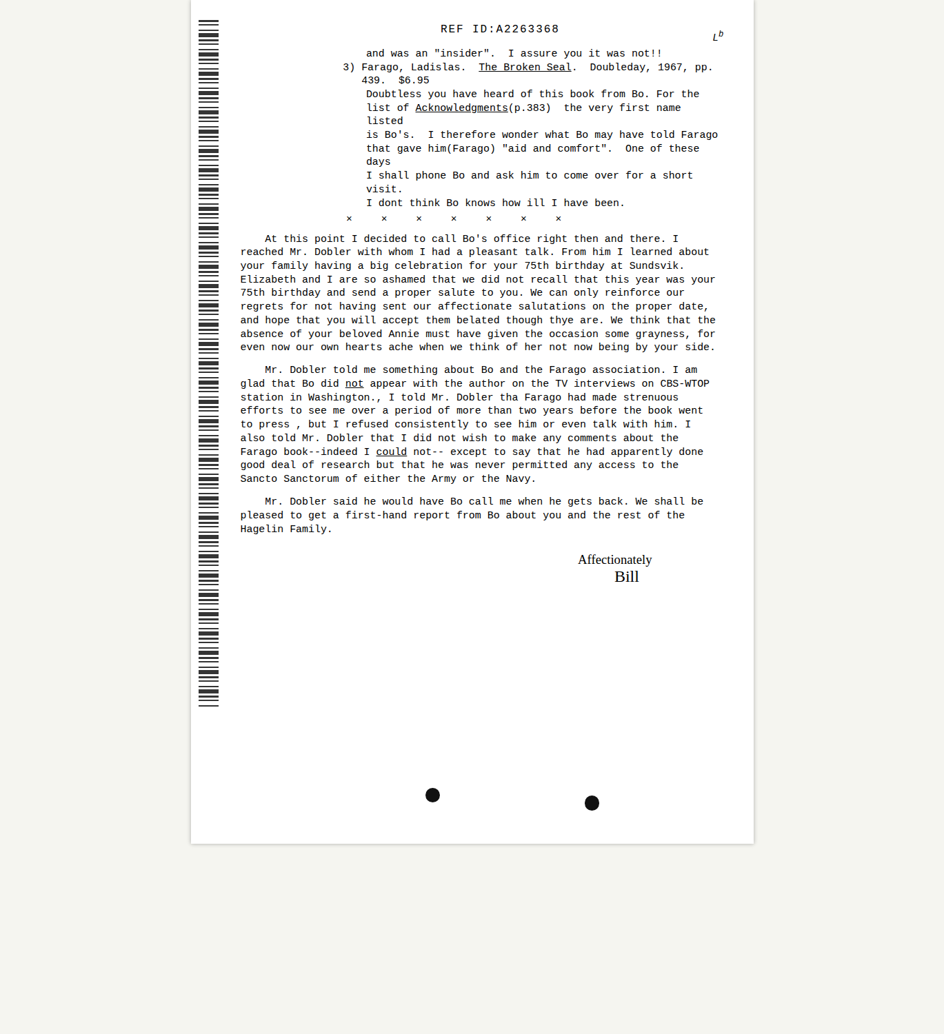Lb
REF ID:A2263368
and was an "insider". I assure you it was not!!
3) Farago, Ladislas. The Broken Seal. Doubleday, 1967, pp. 439. $6.95
Doubtless you have heard of this book from Bo. For the list of Acknowledgments(p.383) the very first name listed is Bo's. I therefore wonder what Bo may have told Farago that gave him(Farago) "aid and comfort". One of these days I shall phone Bo and ask him to come over for a short visit. I dont think Bo knows how ill I have been.
× × × × × × ×
At this point I decided to call Bo's office right then and there. I reached Mr. Dobler with whom I had a pleasant talk. From him I learned about your family having a big celebration for your 75th birthday at Sundsvik. Elizabeth and I are so ashamed that we did not recall that this year was your 75th birthday and send a proper salute to you. We can only reinforce our regrets for not having sent our affectionate salutations on the proper date, and hope that you will accept them belated though thye are. We think that the absence of your beloved Annie must have given the occasion some grayness, for even now our own hearts ache when we think of her not now being by your side.
Mr. Dobler told me something about Bo and the Farago association. I am glad that Bo did not appear with the author on the TV interviews on CBS-WTOP station in Washington., I told Mr. Dobler tha Farago had made strenuous efforts to see me over a period of more than two years before the book went to press , but I refused consistently to see him or even talk with him. I also told Mr. Dobler that I did not wish to make any comments about the Farago book--indeed I could not-- except to say that he had apparently done good deal of research but that he was never permitted any access to the Sancto Sanctorum of either the Army or the Navy.
Mr. Dobler said he would have Bo call me when he gets back. We shall be pleased to get a first-hand report from Bo about you and the rest of the Hagelin Family.
Affectionately
Bill